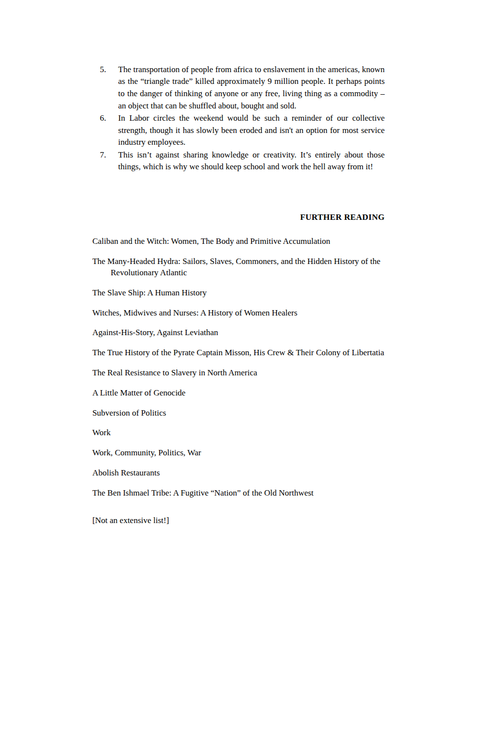5. The transportation of people from africa to enslavement in the americas, known as the “triangle trade” killed approximately 9 million people. It perhaps points to the danger of thinking of anyone or any free, living thing as a commodity – an object that can be shuffled about, bought and sold.
6. In Labor circles the weekend would be such a reminder of our collective strength, though it has slowly been eroded and isn't an option for most service industry employees.
7. This isn’t against sharing knowledge or creativity. It’s entirely about those things, which is why we should keep school and work the hell away from it!
FURTHER READING
Caliban and the Witch: Women, The Body and Primitive Accumulation
The Many-Headed Hydra: Sailors, Slaves, Commoners, and the Hidden History of the Revolutionary Atlantic
The Slave Ship: A Human History
Witches, Midwives and Nurses: A History of Women Healers
Against-His-Story, Against Leviathan
The True History of the Pyrate Captain Misson, His Crew & Their Colony of Libertatia
The Real Resistance to Slavery in North America
A Little Matter of Genocide
Subversion of Politics
Work
Work, Community, Politics, War
Abolish Restaurants
The Ben Ishmael Tribe: A Fugitive “Nation” of the Old Northwest
[Not an extensive list!]